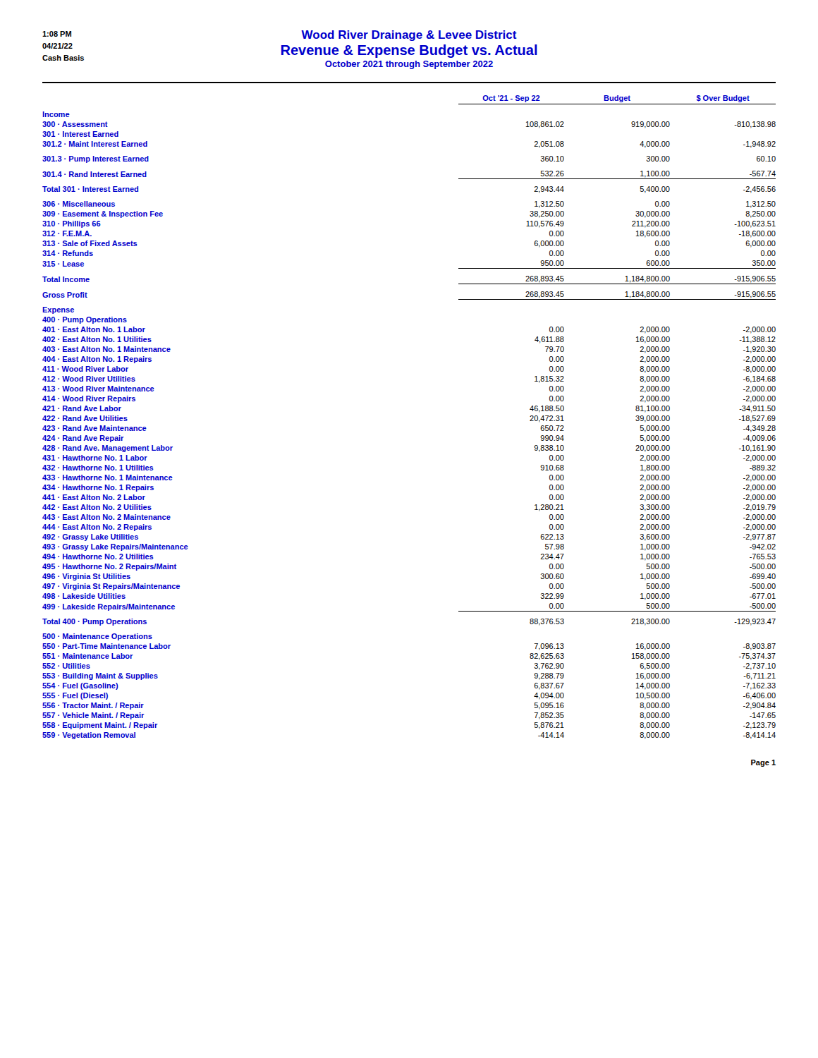1:08 PM
04/21/22
Cash Basis
Wood River Drainage & Levee District
Revenue & Expense Budget vs. Actual
October 2021 through September 2022
| | Oct '21 - Sep 22 | Budget | $ Over Budget |
| --- | --- | --- | --- |
| Income | | | |
| 300 · Assessment | 108,861.02 | 919,000.00 | -810,138.98 |
| 301 · Interest Earned | | | |
| 301.2 · Maint Interest Earned | 2,051.08 | 4,000.00 | -1,948.92 |
| 301.3 · Pump Interest Earned | 360.10 | 300.00 | 60.10 |
| 301.4 · Rand Interest Earned | 532.26 | 1,100.00 | -567.74 |
| Total 301 · Interest Earned | 2,943.44 | 5,400.00 | -2,456.56 |
| 306 · Miscellaneous | 1,312.50 | 0.00 | 1,312.50 |
| 309 · Easement & Inspection Fee | 38,250.00 | 30,000.00 | 8,250.00 |
| 310 · Phillips 66 | 110,576.49 | 211,200.00 | -100,623.51 |
| 312 · F.E.M.A. | 0.00 | 18,600.00 | -18,600.00 |
| 313 · Sale of Fixed Assets | 6,000.00 | 0.00 | 6,000.00 |
| 314 · Refunds | 0.00 | 0.00 | 0.00 |
| 315 · Lease | 950.00 | 600.00 | 350.00 |
| Total Income | 268,893.45 | 1,184,800.00 | -915,906.55 |
| Gross Profit | 268,893.45 | 1,184,800.00 | -915,906.55 |
| Expense | | | |
| 400 · Pump Operations | | | |
| 401 · East Alton No. 1 Labor | 0.00 | 2,000.00 | -2,000.00 |
| 402 · East Alton No. 1 Utilities | 4,611.88 | 16,000.00 | -11,388.12 |
| 403 · East Alton No. 1 Maintenance | 79.70 | 2,000.00 | -1,920.30 |
| 404 · East Alton No. 1 Repairs | 0.00 | 2,000.00 | -2,000.00 |
| 411 · Wood River Labor | 0.00 | 8,000.00 | -8,000.00 |
| 412 · Wood River Utilities | 1,815.32 | 8,000.00 | -6,184.68 |
| 413 · Wood River Maintenance | 0.00 | 2,000.00 | -2,000.00 |
| 414 · Wood River Repairs | 0.00 | 2,000.00 | -2,000.00 |
| 421 · Rand Ave Labor | 46,188.50 | 81,100.00 | -34,911.50 |
| 422 · Rand Ave Utilities | 20,472.31 | 39,000.00 | -18,527.69 |
| 423 · Rand Ave Maintenance | 650.72 | 5,000.00 | -4,349.28 |
| 424 · Rand Ave Repair | 990.94 | 5,000.00 | -4,009.06 |
| 428 · Rand Ave. Management Labor | 9,838.10 | 20,000.00 | -10,161.90 |
| 431 · Hawthorne No. 1 Labor | 0.00 | 2,000.00 | -2,000.00 |
| 432 · Hawthorne No. 1 Utilities | 910.68 | 1,800.00 | -889.32 |
| 433 · Hawthorne No. 1 Maintenance | 0.00 | 2,000.00 | -2,000.00 |
| 434 · Hawthorne No. 1 Repairs | 0.00 | 2,000.00 | -2,000.00 |
| 441 · East Alton No. 2 Labor | 0.00 | 2,000.00 | -2,000.00 |
| 442 · East Alton No. 2 Utilities | 1,280.21 | 3,300.00 | -2,019.79 |
| 443 · East Alton No. 2 Maintenance | 0.00 | 2,000.00 | -2,000.00 |
| 444 · East Alton No. 2 Repairs | 0.00 | 2,000.00 | -2,000.00 |
| 492 · Grassy Lake Utilities | 622.13 | 3,600.00 | -2,977.87 |
| 493 · Grassy Lake Repairs/Maintenance | 57.98 | 1,000.00 | -942.02 |
| 494 · Hawthorne No. 2 Utilities | 234.47 | 1,000.00 | -765.53 |
| 495 · Hawthorne No. 2 Repairs/Maint | 0.00 | 500.00 | -500.00 |
| 496 · Virginia St Utilities | 300.60 | 1,000.00 | -699.40 |
| 497 · Virginia St Repairs/Maintenance | 0.00 | 500.00 | -500.00 |
| 498 · Lakeside Utilities | 322.99 | 1,000.00 | -677.01 |
| 499 · Lakeside Repairs/Maintenance | 0.00 | 500.00 | -500.00 |
| Total 400 · Pump Operations | 88,376.53 | 218,300.00 | -129,923.47 |
| 500 · Maintenance Operations | | | |
| 550 · Part-Time Maintenance Labor | 7,096.13 | 16,000.00 | -8,903.87 |
| 551 · Maintenance Labor | 82,625.63 | 158,000.00 | -75,374.37 |
| 552 · Utilities | 3,762.90 | 6,500.00 | -2,737.10 |
| 553 · Building Maint & Supplies | 9,288.79 | 16,000.00 | -6,711.21 |
| 554 · Fuel (Gasoline) | 6,837.67 | 14,000.00 | -7,162.33 |
| 555 · Fuel (Diesel) | 4,094.00 | 10,500.00 | -6,406.00 |
| 556 · Tractor Maint. / Repair | 5,095.16 | 8,000.00 | -2,904.84 |
| 557 · Vehicle Maint. / Repair | 7,852.35 | 8,000.00 | -147.65 |
| 558 · Equipment Maint. / Repair | 5,876.21 | 8,000.00 | -2,123.79 |
| 559 · Vegetation Removal | -414.14 | 8,000.00 | -8,414.14 |
Page 1